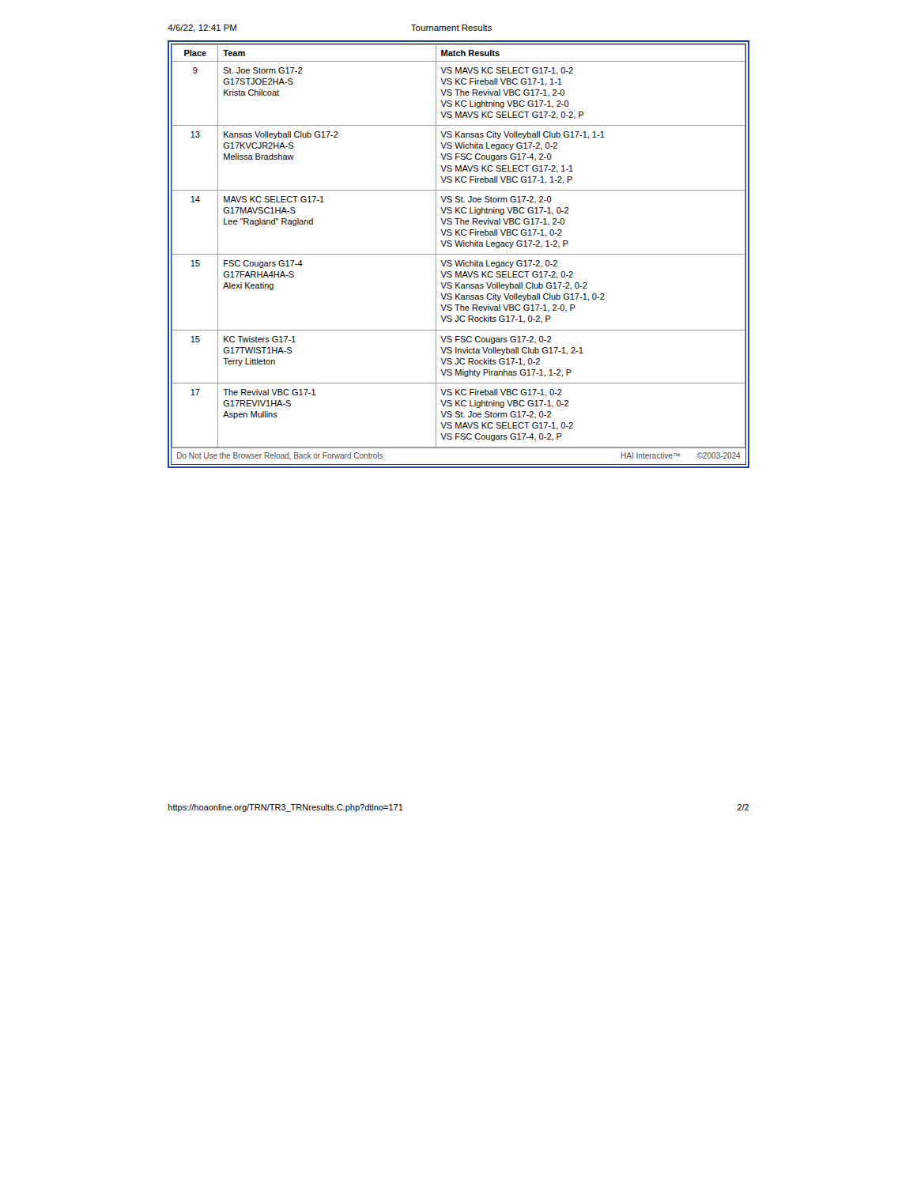4/6/22, 12:41 PM
Tournament Results
| Place | Team | Match Results |
| --- | --- | --- |
| 9 | St. Joe Storm G17-2 G17STJOE2HA-S Krista Chilcoat | VS MAVS KC SELECT G17-1, 0-2 VS KC Fireball VBC G17-1, 1-1 VS The Revival VBC G17-1, 2-0 VS KC Lightning VBC G17-1, 2-0 VS MAVS KC SELECT G17-2, 0-2, P |
| 13 | Kansas Volleyball Club G17-2 G17KVCJR2HA-S Melissa Bradshaw | VS Kansas City Volleyball Club G17-1, 1-1 VS Wichita Legacy G17-2, 0-2 VS FSC Cougars G17-4, 2-0 VS MAVS KC SELECT G17-2, 1-1 VS KC Fireball VBC G17-1, 1-2, P |
| 14 | MAVS KC SELECT G17-1 G17MAVSC1HA-S Lee "Ragland" Ragland | VS St. Joe Storm G17-2, 2-0 VS KC Lightning VBC G17-1, 0-2 VS The Revival VBC G17-1, 2-0 VS KC Fireball VBC G17-1, 0-2 VS Wichita Legacy G17-2, 1-2, P |
| 15 | FSC Cougars G17-4 G17FARHA4HA-S Alexi Keating | VS Wichita Legacy G17-2, 0-2 VS MAVS KC SELECT G17-2, 0-2 VS Kansas Volleyball Club G17-2, 0-2 VS Kansas City Volleyball Club G17-1, 0-2 VS The Revival VBC G17-1, 2-0, P VS JC Rockits G17-1, 0-2, P |
| 15 | KC Twisters G17-1 G17TWIST1HA-S Terry Littleton | VS FSC Cougars G17-2, 0-2 VS Invicta Volleyball Club G17-1, 2-1 VS JC Rockits G17-1, 0-2 VS Mighty Piranhas G17-1, 1-2, P |
| 17 | The Revival VBC G17-1 G17REVIV1HA-S Aspen Mullins | VS KC Fireball VBC G17-1, 0-2 VS KC Lightning VBC G17-1, 0-2 VS St. Joe Storm G17-2, 0-2 VS MAVS KC SELECT G17-1, 0-2 VS FSC Cougars G17-4, 0-2, P |
Do Not Use the Browser Reload, Back or Forward Controls
HAI Interactive™ ©2003-2024
https://hoaonline.org/TRN/TR3_TRNresults.C.php?dtlno=171
2/2